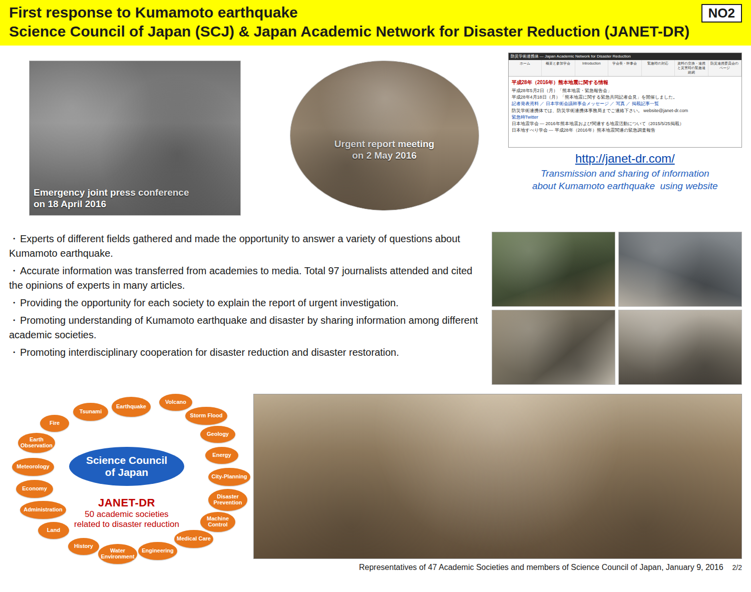NO2
First response to Kumamoto earthquake Science Council of Japan (SCJ) & Japan Academic Network for Disaster Reduction (JANET-DR)
Emergency joint press conference
on 18 April 2016
Urgent report meeting
on 2 May 2016
防災学術連携体 — Japan Academic Network for Disaster Reduction
ホーム 概要と参加学会 Introduction 学会長・幹事会 緊急時の対応 資料の交換・連携と災害時の緊急連絡網 防災連携委員会のページ
平成28年（2016年）熊本地震に関する情報
平成28年5月2日（月）「熊本地震・緊急報告会」
平成28年4月18日（月）「熊本地震に関する緊急共同記者会見」を開催しました。
記者発表資料 ／ 日本学術会議幹事会メッセージ ／ 写真 ／ 掲載記事一覧
防災学術連携体では、防災学術連携体事務局までご連絡下さい。 website@janet-dr.com
緊急時Twitter
日本地震学会 — 2016年熊本地震および関連する地震活動について（2015/5/25掲載）
日本地すべり学会 — 平成28年（2016年）熊本地震関連の緊急調査報告
http://janet-dr.com/
Transmission and sharing of information
about Kumamoto earthquake using website
Experts of different fields gathered and made the opportunity to answer a variety of questions about Kumamoto earthquake.
Accurate information was transferred from academies to media. Total 97 journalists attended and cited the opinions of experts in many articles.
Providing the opportunity for each society to explain the report of urgent investigation.
Promoting understanding of Kumamoto earthquake and disaster by sharing information among different academic societies.
Promoting interdisciplinary cooperation for disaster reduction and disaster restoration.
Science Council
of Japan
JANET-DR
50 academic societies
related to disaster reduction
Earthquake
Tsunami
Fire
Earth
Observation
Meteorology
Economy
Administration
Land
History
Water
Environment
Engineering
Medical Care
Machine
Control
Disaster
Prevention
City-Planning
Energy
Geology
Storm Flood
Volcano
Representatives of 47 Academic Societies and members of Science Council of Japan, January 9, 2016 2/2